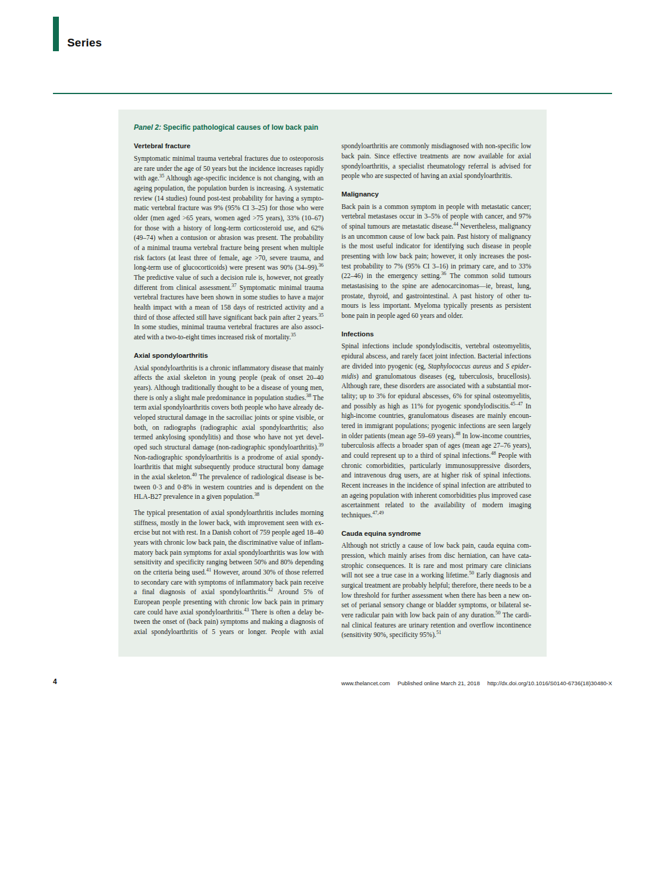Series
Panel 2: Specific pathological causes of low back pain
Vertebral fracture
Symptomatic minimal trauma vertebral fractures due to osteoporosis are rare under the age of 50 years but the incidence increases rapidly with age.35 Although age-specific incidence is not changing, with an ageing population, the population burden is increasing. A systematic review (14 studies) found post-test probability for having a symptomatic vertebral fracture was 9% (95% CI 3–25) for those who were older (men aged >65 years, women aged >75 years), 33% (10–67) for those with a history of long-term corticosteroid use, and 62% (49–74) when a contusion or abrasion was present. The probability of a minimal trauma vertebral fracture being present when multiple risk factors (at least three of female, age >70, severe trauma, and long-term use of glucocorticoids) were present was 90% (34–99).36 The predictive value of such a decision rule is, however, not greatly different from clinical assessment.37 Symptomatic minimal trauma vertebral fractures have been shown in some studies to have a major health impact with a mean of 158 days of restricted activity and a third of those affected still have significant back pain after 2 years.35 In some studies, minimal trauma vertebral fractures are also associated with a two-to-eight times increased risk of mortality.35
Axial spondyloarthritis
Axial spondyloarthritis is a chronic inflammatory disease that mainly affects the axial skeleton in young people (peak of onset 20–40 years). Although traditionally thought to be a disease of young men, there is only a slight male predominance in population studies.38 The term axial spondyloarthritis covers both people who have already developed structural damage in the sacroiliac joints or spine visible, or both, on radiographs (radiographic axial spondyloarthritis; also termed ankylosing spondylitis) and those who have not yet developed such structural damage (non-radiographic spondyloarthritis).39 Non-radiographic spondyloarthritis is a prodrome of axial spondyloarthritis that might subsequently produce structural bony damage in the axial skeleton.40 The prevalence of radiological disease is between 0·3 and 0·8% in western countries and is dependent on the HLA-B27 prevalence in a given population.38
The typical presentation of axial spondyloarthritis includes morning stiffness, mostly in the lower back, with improvement seen with exercise but not with rest. In a Danish cohort of 759 people aged 18–40 years with chronic low back pain, the discriminative value of inflammatory back pain symptoms for axial spondyloarthritis was low with sensitivity and specificity ranging between 50% and 80% depending on the criteria being used.41 However, around 30% of those referred to secondary care with symptoms of inflammatory back pain receive a final diagnosis of axial spondyloarthritis.42 Around 5% of European people presenting with chronic low back pain in primary care could have axial spondyloarthritis.43 There is often a delay between the onset of (back pain) symptoms and making a diagnosis of axial spondyloarthritis of 5 years or longer. People with axial spondyloarthritis are commonly misdiagnosed with non-specific low back pain. Since effective treatments are now available for axial spondyloarthritis, a specialist rheumatology referral is advised for people who are suspected of having an axial spondyloarthritis.
Malignancy
Back pain is a common symptom in people with metastatic cancer; vertebral metastases occur in 3–5% of people with cancer, and 97% of spinal tumours are metastatic disease.44 Nevertheless, malignancy is an uncommon cause of low back pain. Past history of malignancy is the most useful indicator for identifying such disease in people presenting with low back pain; however, it only increases the post-test probability to 7% (95% CI 3–16) in primary care, and to 33% (22–46) in the emergency setting.36 The common solid tumours metastasising to the spine are adenocarcinomas—ie, breast, lung, prostate, thyroid, and gastrointestinal. A past history of other tumours is less important. Myeloma typically presents as persistent bone pain in people aged 60 years and older.
Infections
Spinal infections include spondylodiscitis, vertebral osteomyelitis, epidural abscess, and rarely facet joint infection. Bacterial infections are divided into pyogenic (eg, Staphylococcus aureus and S epidermidis) and granulomatous diseases (eg, tuberculosis, brucellosis). Although rare, these disorders are associated with a substantial mortality; up to 3% for epidural abscesses, 6% for spinal osteomyelitis, and possibly as high as 11% for pyogenic spondylodiscitis.45–47 In high-income countries, granulomatous diseases are mainly encountered in immigrant populations; pyogenic infections are seen largely in older patients (mean age 59–69 years).48 In low-income countries, tuberculosis affects a broader span of ages (mean age 27–76 years), and could represent up to a third of spinal infections.48 People with chronic comorbidities, particularly immunosuppressive disorders, and intravenous drug users, are at higher risk of spinal infections. Recent increases in the incidence of spinal infection are attributed to an ageing population with inherent comorbidities plus improved case ascertainment related to the availability of modern imaging techniques.47,49
Cauda equina syndrome
Although not strictly a cause of low back pain, cauda equina compression, which mainly arises from disc herniation, can have catastrophic consequences. It is rare and most primary care clinicians will not see a true case in a working lifetime.50 Early diagnosis and surgical treatment are probably helpful; therefore, there needs to be a low threshold for further assessment when there has been a new onset of perianal sensory change or bladder symptoms, or bilateral severe radicular pain with low back pain of any duration.50 The cardinal clinical features are urinary retention and overflow incontinence (sensitivity 90%, specificity 95%).51
4
www.thelancet.com Published online March 21, 2018 http://dx.doi.org/10.1016/S0140-6736(18)30480-X